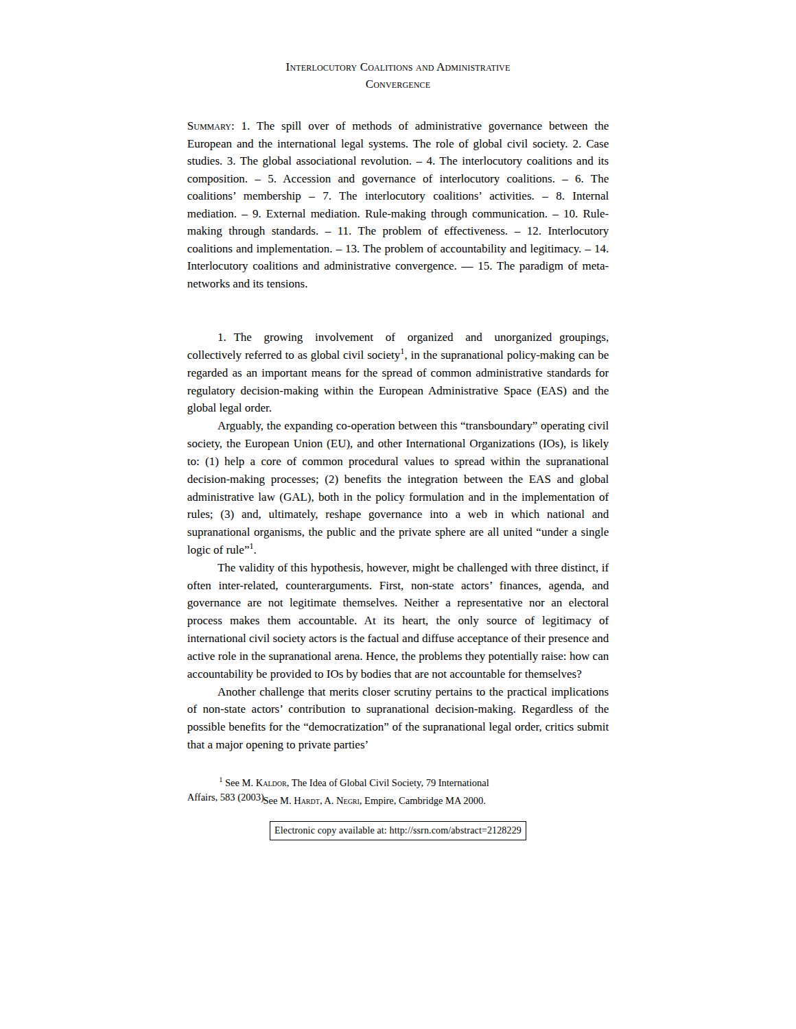Interlocutory Coalitions and Administrative
Convergence
Summary: 1. The spill over of methods of administrative governance between the European and the international legal systems. The role of global civil society. 2. Case studies. 3. The global associational revolution. – 4. The interlocutory coalitions and its composition. – 5. Accession and governance of interlocutory coalitions. – 6. The coalitions’ membership – 7. The interlocutory coalitions’ activities. – 8. Internal mediation. – 9. External mediation. Rule-making through communication. – 10. Rule-making through standards. – 11. The problem of effectiveness. – 12. Interlocutory coalitions and implementation. – 13. The problem of accountability and legitimacy. – 14. Interlocutory coalitions and administrative convergence. — 15. The paradigm of meta-networks and its tensions.
1. The growing involvement of organized and unorganized groupings, collectively referred to as global civil society1, in the supranational policy-making can be regarded as an important means for the spread of common administrative standards for regulatory decision-making within the European Administrative Space (EAS) and the global legal order.
Arguably, the expanding co-operation between this “transboundary” operating civil society, the European Union (EU), and other International Organizations (IOs), is likely to: (1) help a core of common procedural values to spread within the supranational decision-making processes; (2) benefits the integration between the EAS and global administrative law (GAL), both in the policy formulation and in the implementation of rules; (3) and, ultimately, reshape governance into a web in which national and supranational organisms, the public and the private sphere are all united “under a single logic of rule”1.
The validity of this hypothesis, however, might be challenged with three distinct, if often inter-related, counterarguments. First, non-state actors’ finances, agenda, and governance are not legitimate themselves. Neither a representative nor an electoral process makes them accountable. At its heart, the only source of legitimacy of international civil society actors is the factual and diffuse acceptance of their presence and active role in the supranational arena. Hence, the problems they potentially raise: how can accountability be provided to IOs by bodies that are not accountable for themselves?
Another challenge that merits closer scrutiny pertains to the practical implications of non-state actors’ contribution to supranational decision-making. Regardless of the possible benefits for the “democratization” of the supranational legal order, critics submit that a major opening to private parties’
1 See M. Kaldor, The Idea of Global Civil Society, 79 International
Affairs, 583 (2003). See M. Hardt, A. Negri, Empire, Cambridge MA 2000.
Electronic copy available at: http://ssrn.com/abstract=2128229